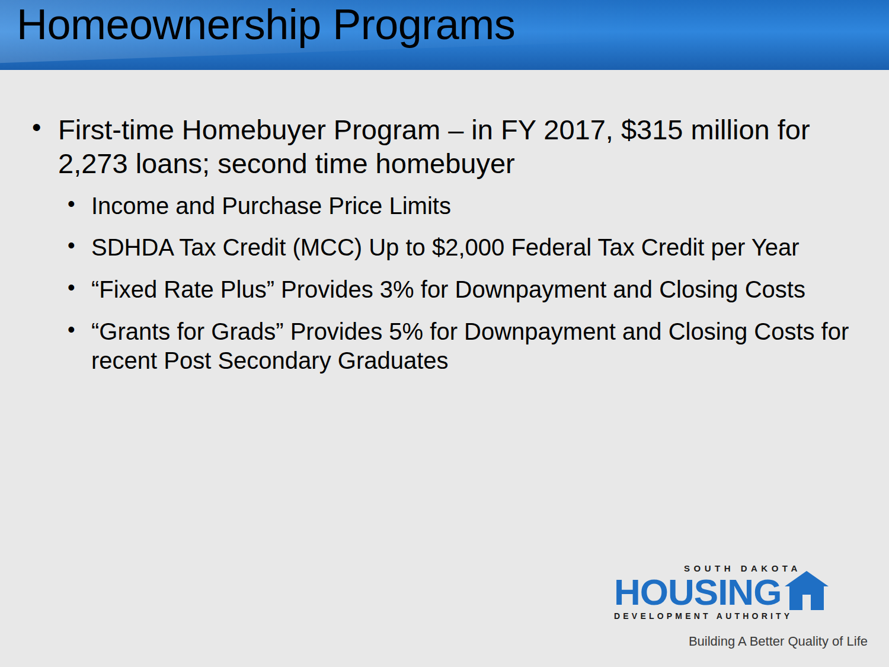Homeownership Programs
First-time Homebuyer Program – in FY 2017, $315 million for 2,273 loans; second time homebuyer
Income and Purchase Price Limits
SDHDA Tax Credit (MCC) Up to $2,000 Federal Tax Credit per Year
“Fixed Rate Plus” Provides 3% for Downpayment and Closing Costs
“Grants for Grads” Provides 5% for Downpayment and Closing Costs for recent Post Secondary Graduates
SOUTH DAKOTA
HOUSING
DEVELOPMENT AUTHORITY
Building A Better Quality of Life